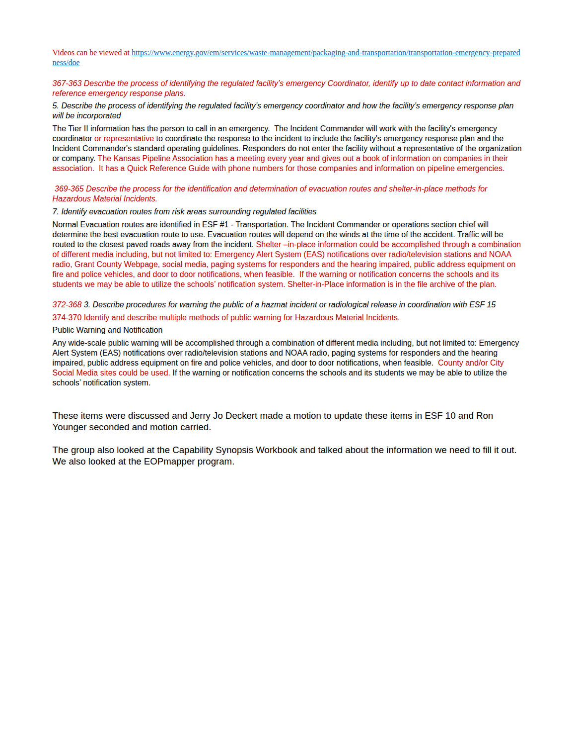Videos can be viewed at https://www.energy.gov/em/services/waste-management/packaging-and-transportation/transportation-emergency-preparedness/doe
367-363 Describe the process of identifying the regulated facility’s emergency Coordinator, identify up to date contact information and reference emergency response plans.
5. Describe the process of identifying the regulated facility’s emergency coordinator and how the facility’s emergency response plan will be incorporated
The Tier II information has the person to call in an emergency. The Incident Commander will work with the facility's emergency coordinator or representative to coordinate the response to the incident to include the facility's emergency response plan and the Incident Commander's standard operating guidelines. Responders do not enter the facility without a representative of the organization or company. The Kansas Pipeline Association has a meeting every year and gives out a book of information on companies in their association. It has a Quick Reference Guide with phone numbers for those companies and information on pipeline emergencies.
369-365 Describe the process for the identification and determination of evacuation routes and shelter-in-place methods for Hazardous Material Incidents.
7. Identify evacuation routes from risk areas surrounding regulated facilities
Normal Evacuation routes are identified in ESF #1 - Transportation. The Incident Commander or operations section chief will determine the best evacuation route to use. Evacuation routes will depend on the winds at the time of the accident. Traffic will be routed to the closest paved roads away from the incident. Shelter –in-place information could be accomplished through a combination of different media including, but not limited to: Emergency Alert System (EAS) notifications over radio/television stations and NOAA radio, Grant County Webpage, social media, paging systems for responders and the hearing impaired, public address equipment on fire and police vehicles, and door to door notifications, when feasible. If the warning or notification concerns the schools and its students we may be able to utilize the schools’ notification system. Shelter-in-Place information is in the file archive of the plan.
372-368 3. Describe procedures for warning the public of a hazmat incident or radiological release in coordination with ESF 15
374-370 Identify and describe multiple methods of public warning for Hazardous Material Incidents.
Public Warning and Notification
Any wide-scale public warning will be accomplished through a combination of different media including, but not limited to: Emergency Alert System (EAS) notifications over radio/television stations and NOAA radio, paging systems for responders and the hearing impaired, public address equipment on fire and police vehicles, and door to door notifications, when feasible. County and/or City Social Media sites could be used. If the warning or notification concerns the schools and its students we may be able to utilize the schools’ notification system.
These items were discussed and Jerry Jo Deckert made a motion to update these items in ESF 10 and Ron Younger seconded and motion carried.
The group also looked at the Capability Synopsis Workbook and talked about the information we need to fill it out. We also looked at the EOPmapper program.